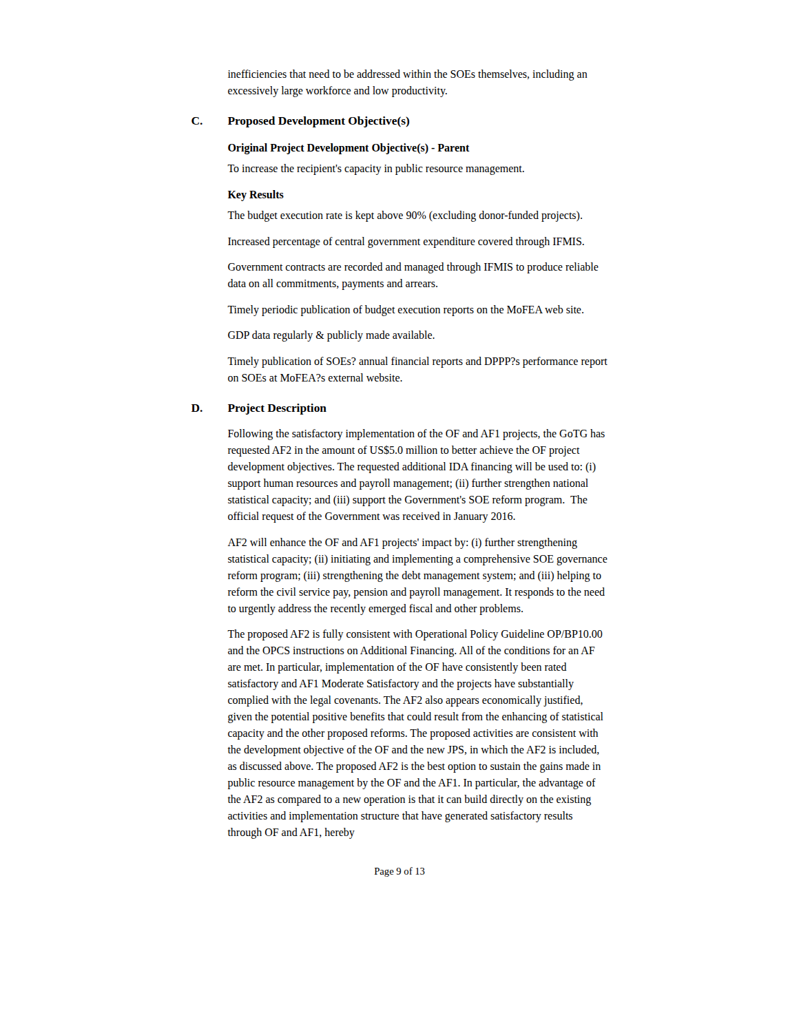inefficiencies that need to be addressed within the SOEs themselves, including an excessively large workforce and low productivity.
C. Proposed Development Objective(s)
Original Project Development Objective(s) - Parent
To increase the recipient's capacity in public resource management.
Key Results
The budget execution rate is kept above 90% (excluding donor-funded projects).
Increased percentage of central government expenditure covered through IFMIS.
Government contracts are recorded and managed through IFMIS to produce reliable data on all commitments, payments and arrears.
Timely periodic publication of budget execution reports on the MoFEA web site.
GDP data regularly & publicly made available.
Timely publication of SOEs? annual financial reports and DPPP?s performance report on SOEs at MoFEA?s external website.
D. Project Description
Following the satisfactory implementation of the OF and AF1 projects, the GoTG has requested AF2 in the amount of US$5.0 million to better achieve the OF project development objectives. The requested additional IDA financing will be used to: (i) support human resources and payroll management; (ii) further strengthen national statistical capacity; and (iii) support the Government's SOE reform program. The official request of the Government was received in January 2016.
AF2 will enhance the OF and AF1 projects' impact by: (i) further strengthening statistical capacity; (ii) initiating and implementing a comprehensive SOE governance reform program; (iii) strengthening the debt management system; and (iii) helping to reform the civil service pay, pension and payroll management. It responds to the need to urgently address the recently emerged fiscal and other problems.
The proposed AF2 is fully consistent with Operational Policy Guideline OP/BP10.00 and the OPCS instructions on Additional Financing. All of the conditions for an AF are met. In particular, implementation of the OF have consistently been rated satisfactory and AF1 Moderate Satisfactory and the projects have substantially complied with the legal covenants. The AF2 also appears economically justified, given the potential positive benefits that could result from the enhancing of statistical capacity and the other proposed reforms. The proposed activities are consistent with the development objective of the OF and the new JPS, in which the AF2 is included, as discussed above. The proposed AF2 is the best option to sustain the gains made in public resource management by the OF and the AF1. In particular, the advantage of the AF2 as compared to a new operation is that it can build directly on the existing activities and implementation structure that have generated satisfactory results through OF and AF1, hereby
Page 9 of 13